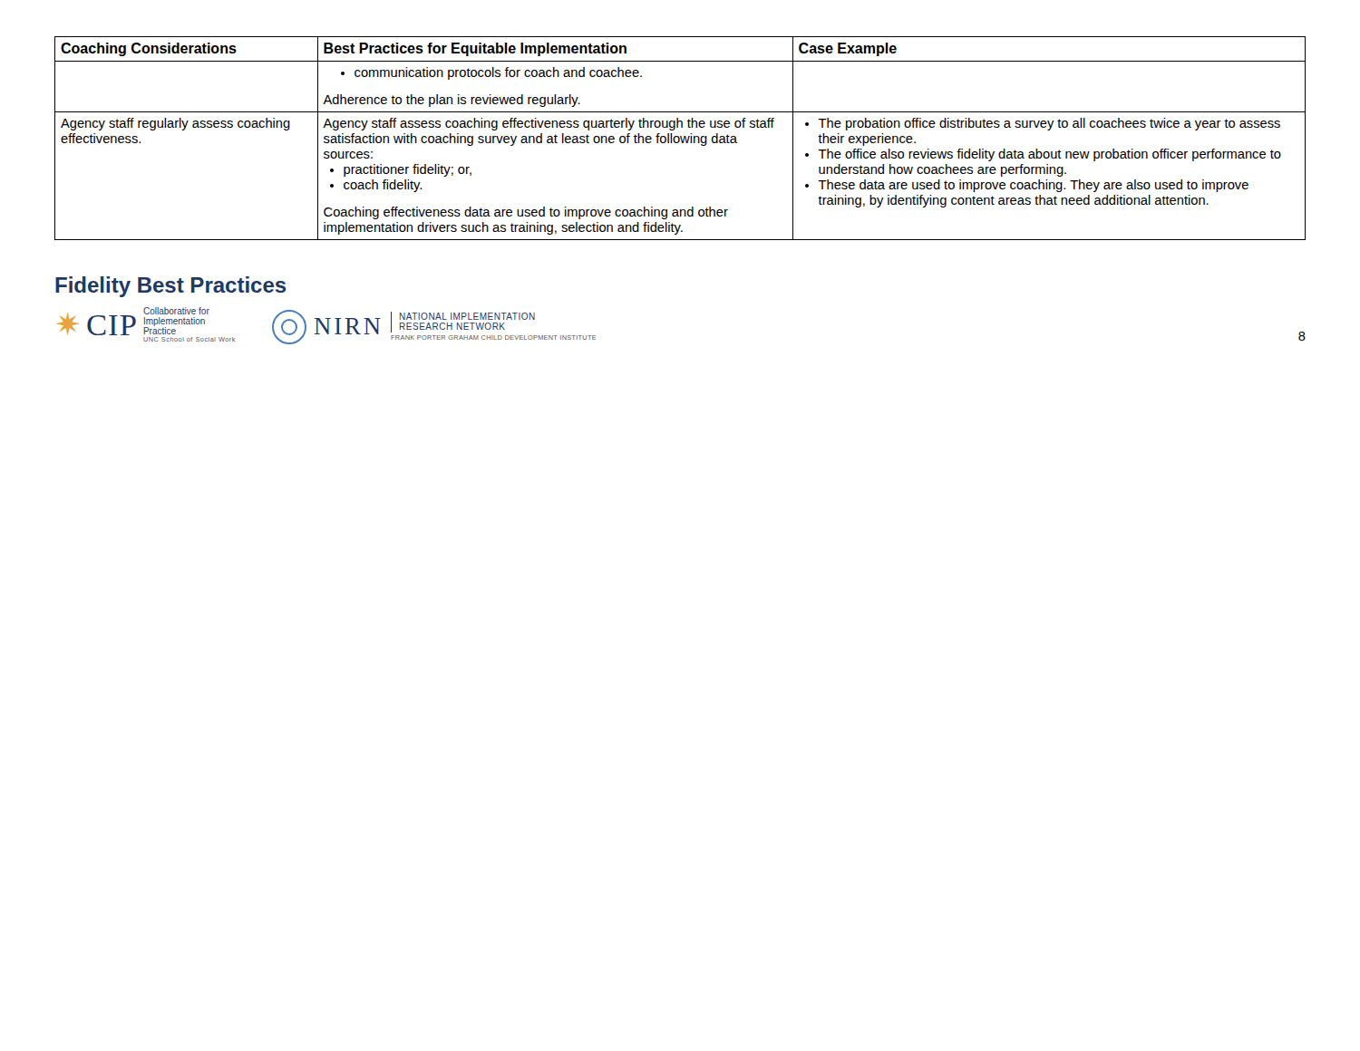| Coaching Considerations | Best Practices for Equitable Implementation | Case Example |
| --- | --- | --- |
| | communication protocols for coach and coachee. Adherence to the plan is reviewed regularly. | |
| Agency staff regularly assess coaching effectiveness. | Agency staff assess coaching effectiveness quarterly through the use of staff satisfaction with coaching survey and at least one of the following data sources: practitioner fidelity; or, coach fidelity. Coaching effectiveness data are used to improve coaching and other implementation drivers such as training, selection and fidelity. | The probation office distributes a survey to all coachees twice a year to assess their experience. The office also reviews fidelity data about new probation officer performance to understand how coachees are performing. These data are used to improve coaching. They are also used to improve training, by identifying content areas that need additional attention. |
Fidelity Best Practices
✷ CIP
Collaborative for
Implementation
Practice
UNC School of Social Work
NIRN
NATIONAL IMPLEMENTATION
RESEARCH NETWORK
FRANK PORTER GRAHAM CHILD DEVELOPMENT INSTITUTE
8